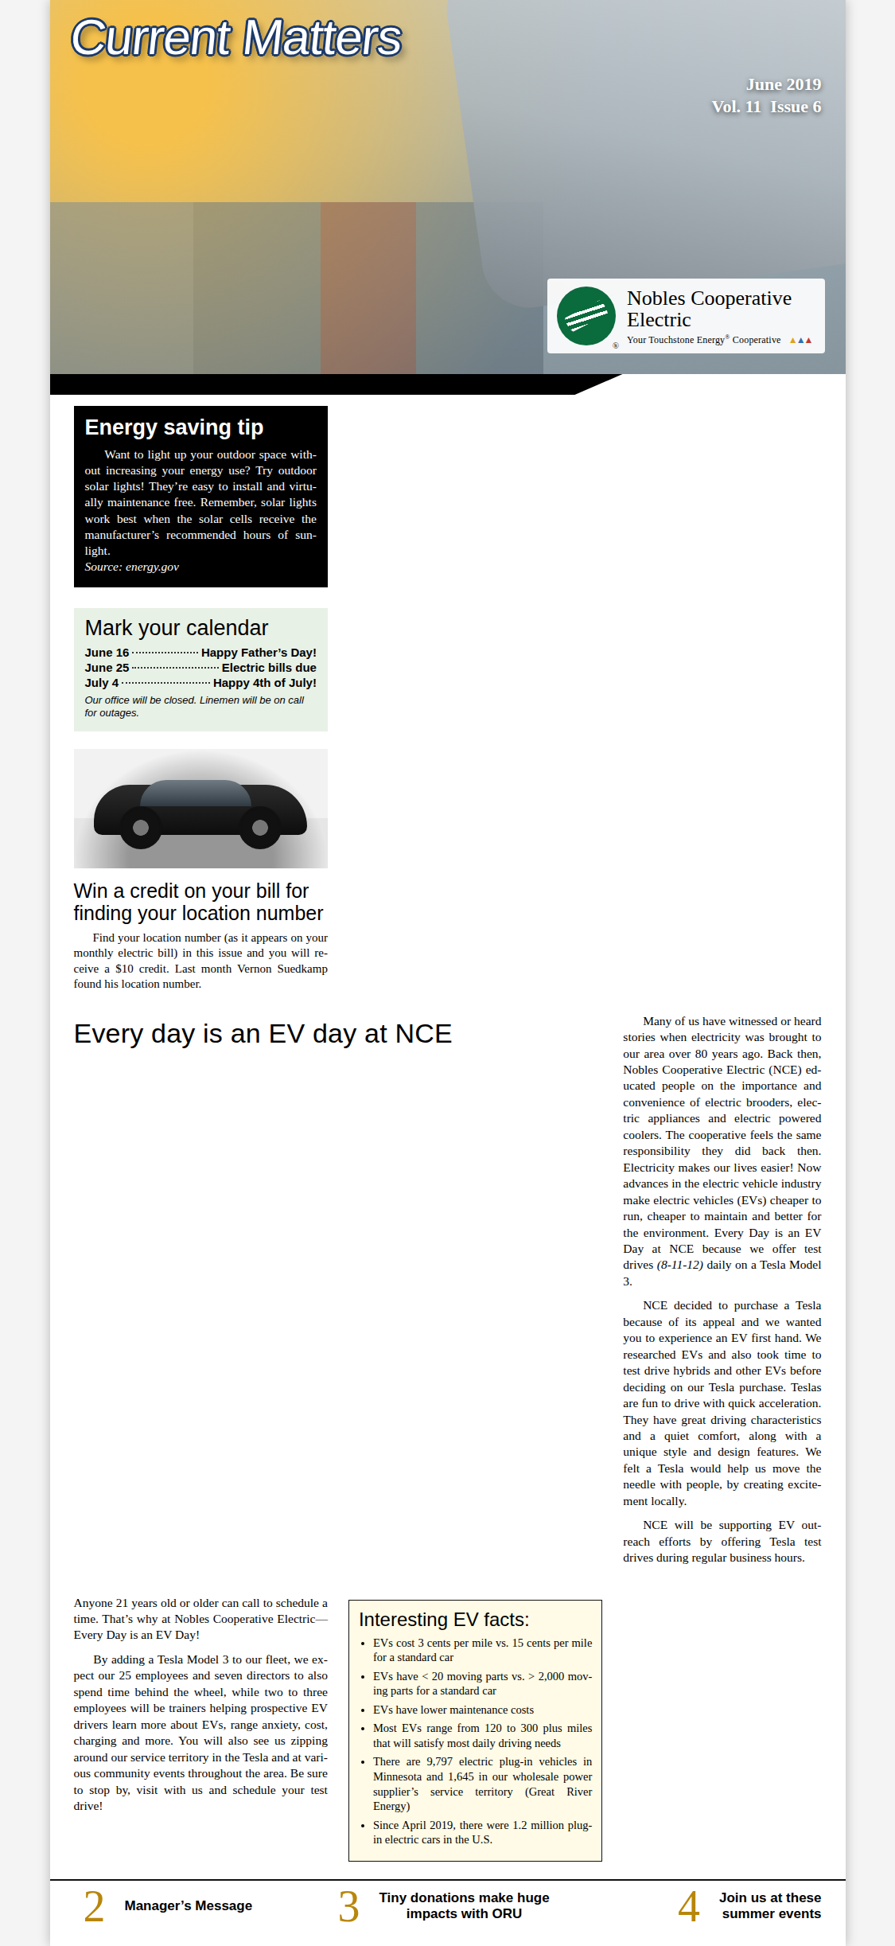Current Matters
June 2019
Vol. 11 Issue 6
Nobles Cooperative
Electric
Your Touchstone Energy® Cooperative ▲▲▲
Every day is an EV day at NCE
Many of us have witnessed or heard stories when electricity was brought to our area over 80 years ago. Back then, Nobles Cooperative Electric (NCE) educated people on the importance and convenience of electric brooders, electric appliances and electric powered coolers. The cooperative feels the same responsibility they did back then. Electricity makes our lives easier! Now advances in the electric vehicle industry make electric vehicles (EVs) cheaper to run, cheaper to maintain and better for the environment. Every Day is an EV Day at NCE because we offer test drives (8-11-12) daily on a Tesla Model 3.
NCE decided to purchase a Tesla because of its appeal and we wanted you to experience an EV first hand. We researched EVs and also took time to test drive hybrids and other EVs before deciding on our Tesla purchase. Teslas are fun to drive with quick acceleration. They have great driving characteristics and a quiet comfort, along with a unique style and design features. We felt a Tesla would help us move the needle with people, by creating excitement locally.
NCE will be supporting EV outreach efforts by offering Tesla test drives during regular business hours.
Anyone 21 years old or older can call to schedule a time. That’s why at Nobles Cooperative Electric—Every Day is an EV Day!
By adding a Tesla Model 3 to our fleet, we expect our 25 employees and seven directors to also spend time behind the wheel, while two to three employees will be trainers helping prospective EV drivers learn more about EVs, range anxiety, cost, charging and more. You will also see us zipping around our service territory in the Tesla and at various community events throughout the area. Be sure to stop by, visit with us and schedule your test drive!
Energy saving tip
Want to light up your outdoor space without increasing your energy use? Try outdoor solar lights! They’re easy to install and virtually maintenance free. Remember, solar lights work best when the solar cells receive the manufacturer’s recommended hours of sunlight.
Source: energy.gov
Mark your calendar
June 16 Happy Father’s Day!
June 25 Electric bills due
July 4 Happy 4th of July!
Our office will be closed. Linemen will be on call for outages.
Win a credit on your bill for finding your location number
Find your location number (as it appears on your monthly electric bill) in this issue and you will receive a $10 credit. Last month Vernon Suedkamp found his location number.
Interesting EV facts:
EVs cost 3 cents per mile vs. 15 cents per mile for a standard car
EVs have < 20 moving parts vs. > 2,000 moving parts for a standard car
EVs have lower maintenance costs
Most EVs range from 120 to 300 plus miles that will satisfy most daily driving needs
There are 9,797 electric plug-in vehicles in Minnesota and 1,645 in our wholesale power supplier’s service territory (Great River Energy)
Since April 2019, there were 1.2 million plug-in electric cars in the U.S.
2
Manager’s Message
3
Tiny donations make huge
impacts with ORU
4
Join us at these
summer events